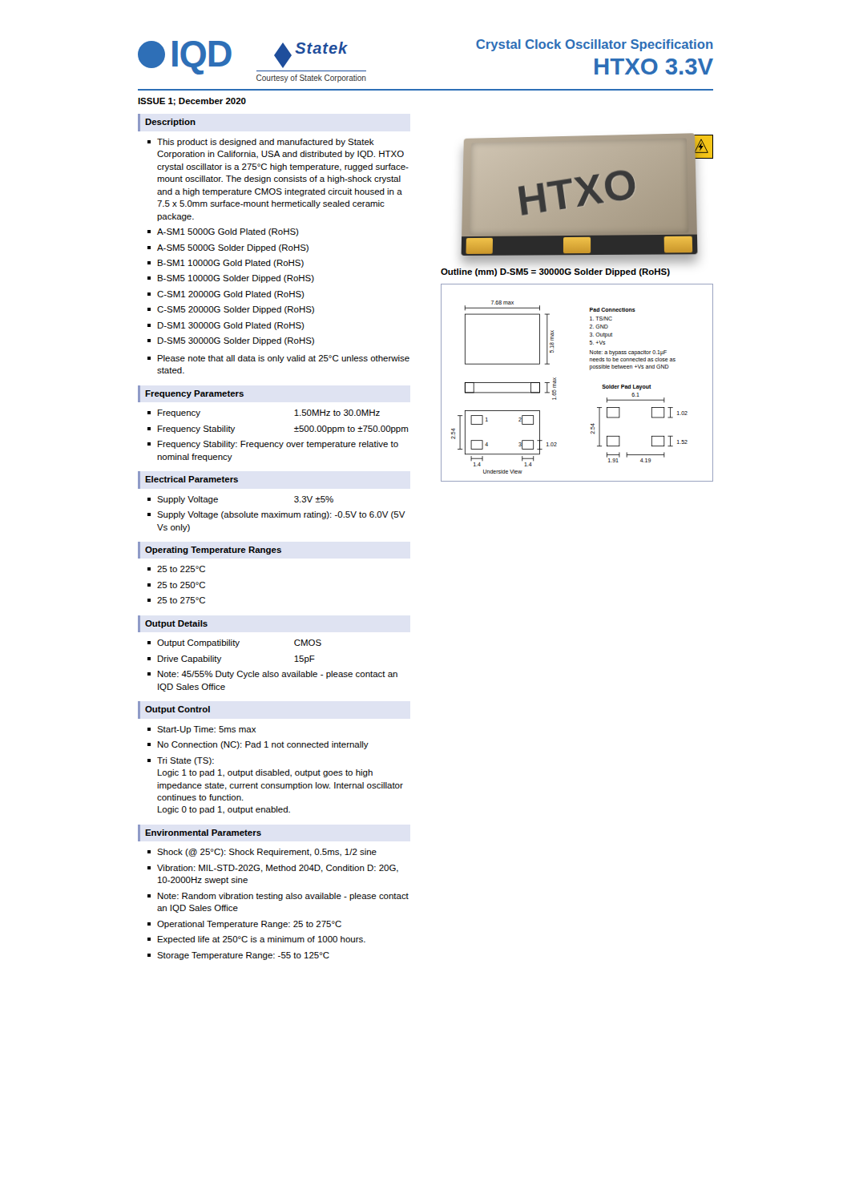IQD
Statek
Courtesy of Statek Corporation
Crystal Clock Oscillator Specification
HTXO 3.3V
ISSUE 1; December 2020
Description
This product is designed and manufactured by Statek Corporation in California, USA and distributed by IQD. HTXO crystal oscillator is a 275°C high temperature, rugged surface-mount oscillator. The design consists of a high-shock crystal and a high temperature CMOS integrated circuit housed in a 7.5 x 5.0mm surface-mount hermetically sealed ceramic package.
A-SM1 5000G Gold Plated (RoHS)
A-SM5 5000G Solder Dipped (RoHS)
B-SM1 10000G Gold Plated (RoHS)
B-SM5 10000G Solder Dipped (RoHS)
C-SM1 20000G Gold Plated (RoHS)
C-SM5 20000G Solder Dipped (RoHS)
D-SM1 30000G Gold Plated (RoHS)
D-SM5 30000G Solder Dipped (RoHS)
Please note that all data is only valid at 25°C unless otherwise stated.
Frequency Parameters
Frequency 1.50MHz to 30.0MHz
Frequency Stability±500.00ppm to ±750.00ppm
Frequency Stability: Frequency over temperature relative to nominal frequency
Electrical Parameters
Supply Voltage 3.3V ±5%
Supply Voltage (absolute maximum rating): -0.5V to 6.0V (5V Vs only)
Operating Temperature Ranges
25 to 225°C
25 to 250°C
25 to 275°C
Output Details
Output Compatibility CMOS
Drive Capability 15pF
Note: 45/55% Duty Cycle also available - please contact an IQD Sales Office
Output Control
Start-Up Time: 5ms max
No Connection (NC): Pad 1 not connected internally
Tri State (TS):
Logic 1 to pad 1, output disabled, output goes to high impedance state, current consumption low. Internal oscillator continues to function.
Logic 0 to pad 1, output enabled.
Environmental Parameters
Shock (@ 25°C): Shock Requirement, 0.5ms, 1/2 sine
Vibration: MIL-STD-202G, Method 204D, Condition D: 20G, 10-2000Hz swept sine
Note: Random vibration testing also available - please contact an IQD Sales Office
Operational Temperature Range: 25 to 275°C
Expected life at 250°C is a minimum of 1000 hours.
Storage Temperature Range: -55 to 125°C
HTXO
Outline (mm) D-SM5 = 30000G Solder Dipped (RoHS)
7.68 max 5.18 max 1.65 max 1 2 4 3 2.54 1.02 1.4 1.4 Underside View Pad Connections 1. TS/NC 2. GND 3. Output 5. +Vs Note: a bypass capacitor 0.1µF needs to be connected as close as possible between +Vs and GND Solder Pad Layout 6.1 1.02 2.54 1.52 1.91 4.19